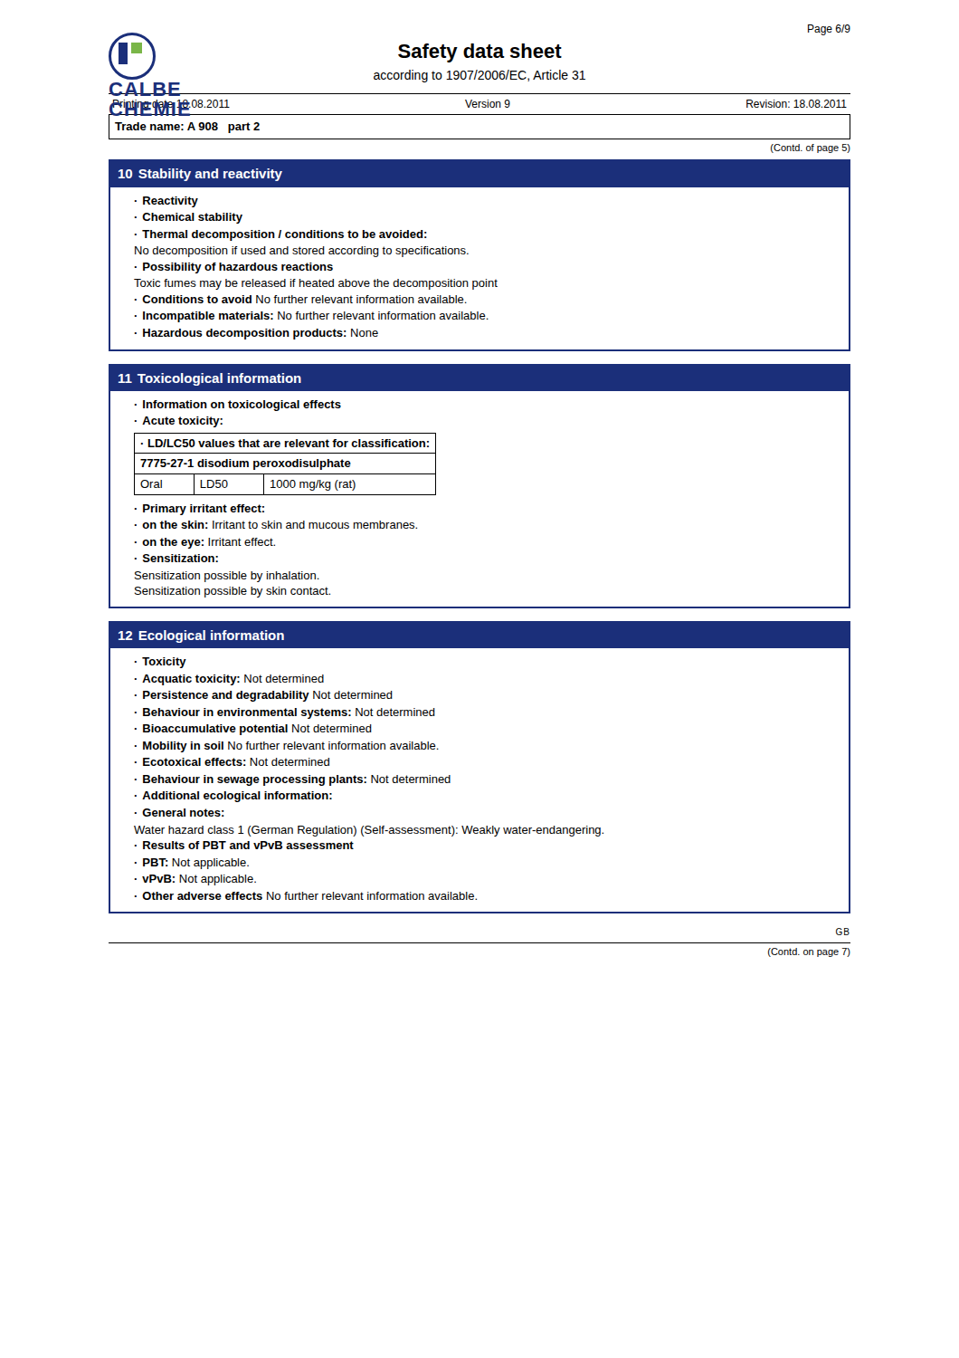Page 6/9
CALBE CHEMIE
Safety data sheet
according to 1907/2006/EC, Article 31
Printing date 18.08.2011 Version 9 Revision: 18.08.2011
Trade name: A 908 part 2
(Contd. of page 5)
10 Stability and reactivity
Reactivity
Chemical stability
Thermal decomposition / conditions to be avoided:
No decomposition if used and stored according to specifications.
Possibility of hazardous reactions
Toxic fumes may be released if heated above the decomposition point
Conditions to avoid No further relevant information available.
Incompatible materials: No further relevant information available.
Hazardous decomposition products: None
11 Toxicological information
Information on toxicological effects
Acute toxicity:
| · LD/LC50 values that are relevant for classification: |
| 7775-27-1 disodium peroxodisulphate |
| Oral | LD50 | 1000 mg/kg (rat) |
Primary irritant effect:
on the skin: Irritant to skin and mucous membranes.
on the eye: Irritant effect.
Sensitization:
Sensitization possible by inhalation.
Sensitization possible by skin contact.
12 Ecological information
Toxicity
Acquatic toxicity: Not determined
Persistence and degradability Not determined
Behaviour in environmental systems: Not determined
Bioaccumulative potential Not determined
Mobility in soil No further relevant information available.
Ecotoxical effects: Not determined
Behaviour in sewage processing plants: Not determined
Additional ecological information:
General notes:
Water hazard class 1 (German Regulation) (Self-assessment): Weakly water-endangering.
Results of PBT and vPvB assessment
PBT: Not applicable.
vPvB: Not applicable.
Other adverse effects No further relevant information available.
GB
(Contd. on page 7)